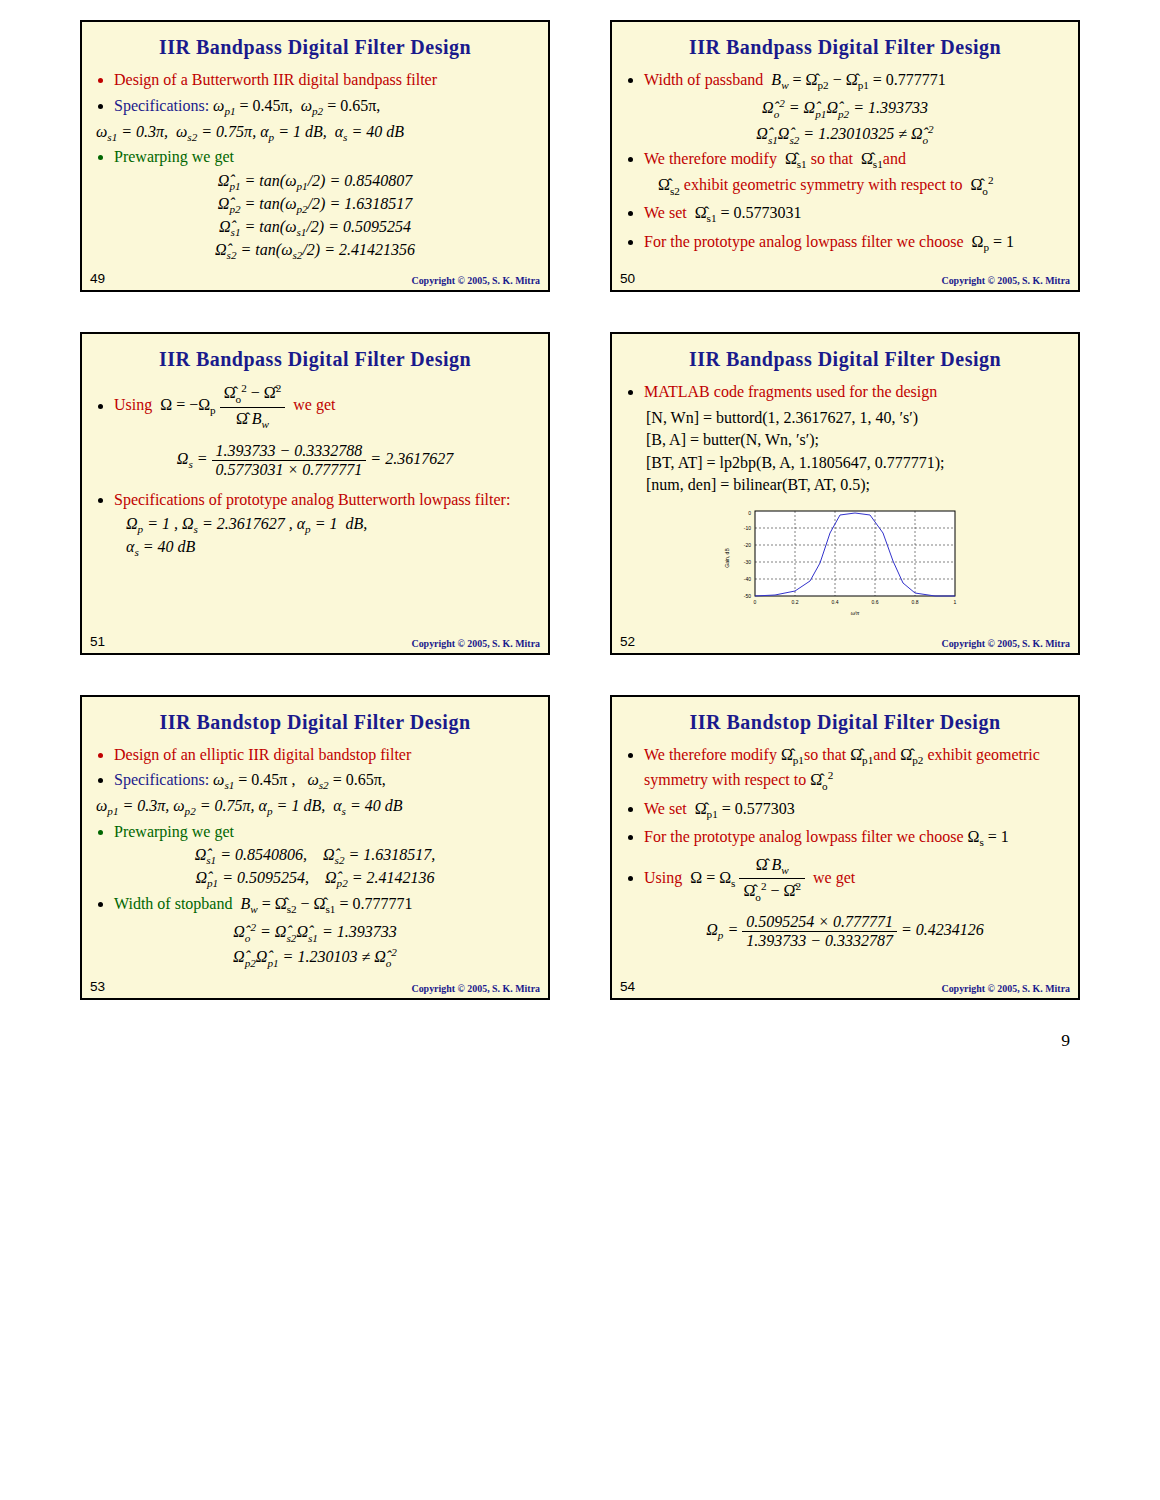IIR Bandpass Digital Filter Design
Design of a Butterworth IIR digital bandpass filter
Specifications: ωp1 = 0.45π, ωp2 = 0.65π,
ωs1 = 0.3π, ωs2 = 0.75π, αp = 1 dB, αs = 40 dB
Prewarping we get
Ω̂p1 = tan(ωp1/2) = 0.8540807
Ω̂p2 = tan(ωp2/2) = 1.6318517
Ω̂s1 = tan(ωs1/2) = 0.5095254
Ω̂s2 = tan(ωs2/2) = 2.41421356
49
Copyright © 2005, S. K. Mitra
IIR Bandpass Digital Filter Design
Width of passband Bw = Ω̂p2 − Ω̂p1 = 0.777771
Ω̂o2 = Ω̂p1Ω̂p2 = 1.393733
Ω̂s1Ω̂s2 = 1.23010325 ≠ Ω̂o2
We therefore modify Ω̂s1 so that Ω̂s1and
Ω̂s2 exhibit geometric symmetry with respect to Ω̂o2
We set Ω̂s1 = 0.5773031
For the prototype analog lowpass filter we choose Ωp = 1
50
Copyright © 2005, S. K. Mitra
IIR Bandpass Digital Filter Design
Using Ω = −Ωp Ω̂o2 − Ω̂2 Ω̂ Bw we get
Ωs = 1.393733 − 0.33327880.5773031 × 0.777771 = 2.3617627
Specifications of prototype analog Butterworth lowpass filter:
Ωp = 1 , Ωs = 2.3617627 , αp = 1 dB,
αs = 40 dB
51
Copyright © 2005, S. K. Mitra
IIR Bandpass Digital Filter Design
MATLAB code fragments used for the design
[N, Wn] = buttord(1, 2.3617627, 1, 40, ′s′)
[B, A] = butter(N, Wn, ′s′);
[BT, AT] = lp2bp(B, A, 1.1805647, 0.777771);
[num, den] = bilinear(BT, AT, 0.5);
0 -10 -20 -30 -40 -50 0 0.2 0.4 0.6 0.8 1 ω/π Gain, dB
52
Copyright © 2005, S. K. Mitra
IIR Bandstop Digital Filter Design
Design of an elliptic IIR digital bandstop filter
Specifications: ωs1 = 0.45π , ωs2 = 0.65π,
ωp1 = 0.3π, ωp2 = 0.75π, αp = 1 dB, αs = 40 dB
Prewarping we get
Ω̂s1 = 0.8540806, Ω̂s2 = 1.6318517,
Ω̂p1 = 0.5095254, Ω̂p2 = 2.4142136
Width of stopband Bw = Ω̂s2 − Ω̂s1 = 0.777771
Ω̂o2 = Ω̂s2Ω̂s1 = 1.393733
Ω̂p2Ω̂p1 = 1.230103 ≠ Ω̂o2
53
Copyright © 2005, S. K. Mitra
IIR Bandstop Digital Filter Design
We therefore modify Ω̂p1so that Ω̂p1and Ω̂p2 exhibit geometric symmetry with respect to Ω̂o2
We set Ω̂p1 = 0.577303
For the prototype analog lowpass filter we choose Ωs = 1
Using Ω = Ωs Ω̂ Bw Ω̂o2 − Ω̂2 we get
Ωp = 0.5095254 × 0.7777711.393733 − 0.3332787 = 0.4234126
54
Copyright © 2005, S. K. Mitra
9